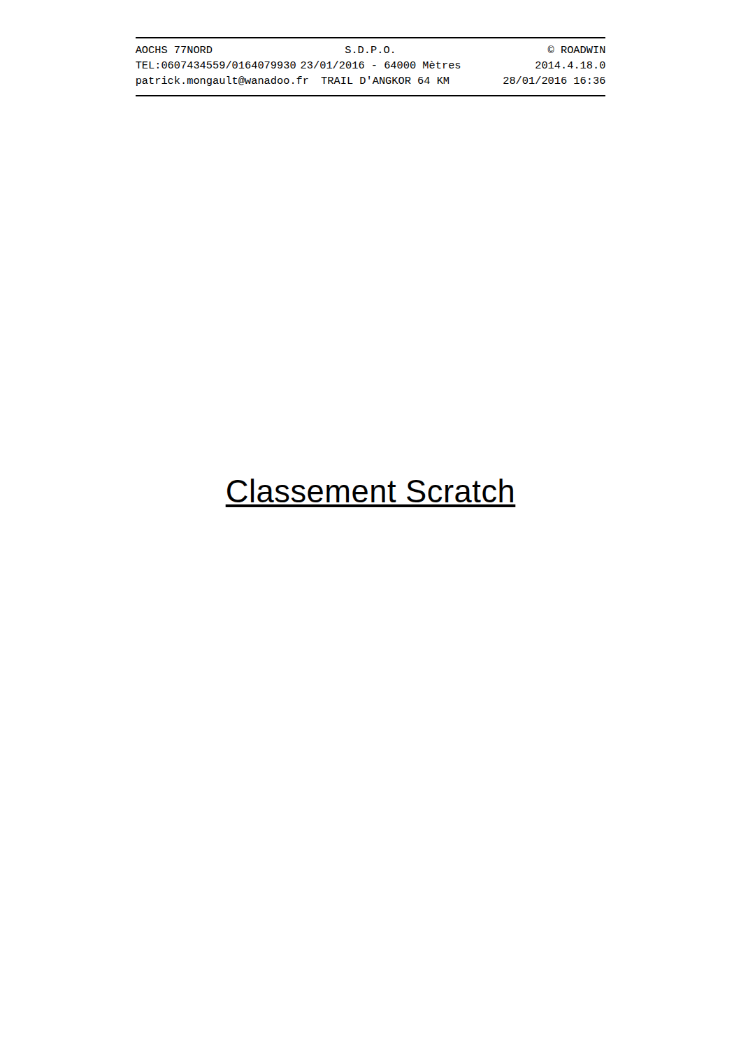AOCHS 77NORD
S.D.P.O.
© ROADWIN
TEL:0607434559/0164079930
23/01/2016 - 64000 Mètres
2014.4.18.0
patrick.mongault@wanadoo.fr
TRAIL D'ANGKOR 64 KM
28/01/2016 16:36
Classement Scratch